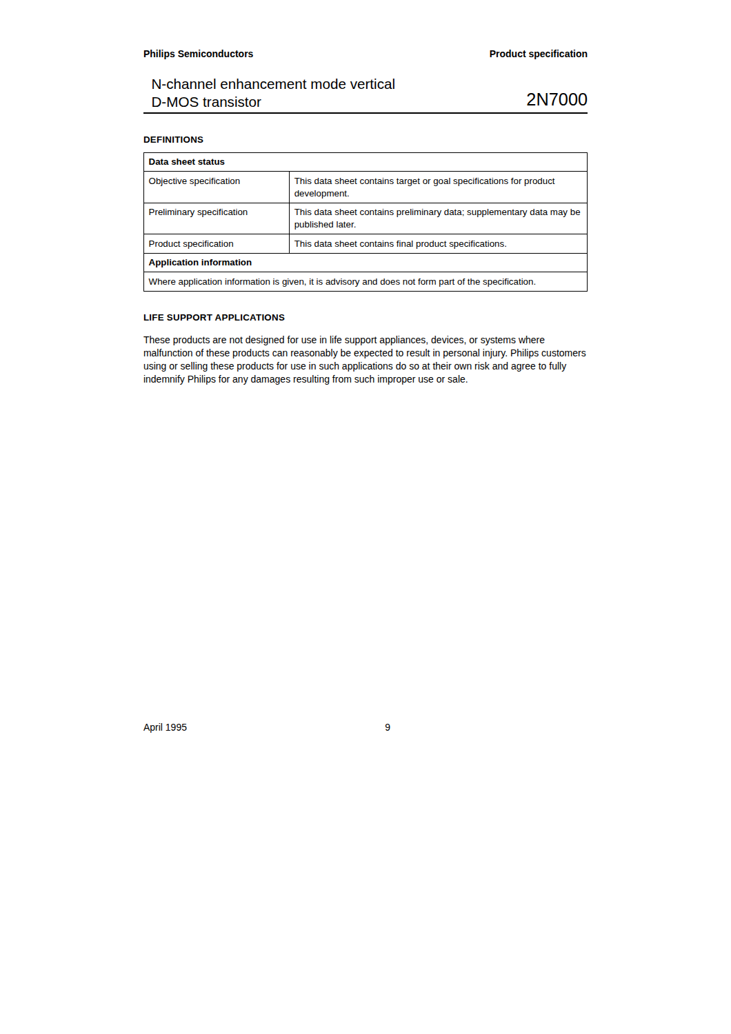Philips Semiconductors
Product specification
N-channel enhancement mode vertical
D-MOS transistor
2N7000
DEFINITIONS
| Data sheet status |
| Objective specification | This data sheet contains target or goal specifications for product development. |
| Preliminary specification | This data sheet contains preliminary data; supplementary data may be published later. |
| Product specification | This data sheet contains final product specifications. |
| Application information |
| Where application information is given, it is advisory and does not form part of the specification. |
LIFE SUPPORT APPLICATIONS
These products are not designed for use in life support appliances, devices, or systems where malfunction of these products can reasonably be expected to result in personal injury. Philips customers using or selling these products for use in such applications do so at their own risk and agree to fully indemnify Philips for any damages resulting from such improper use or sale.
April 1995
9